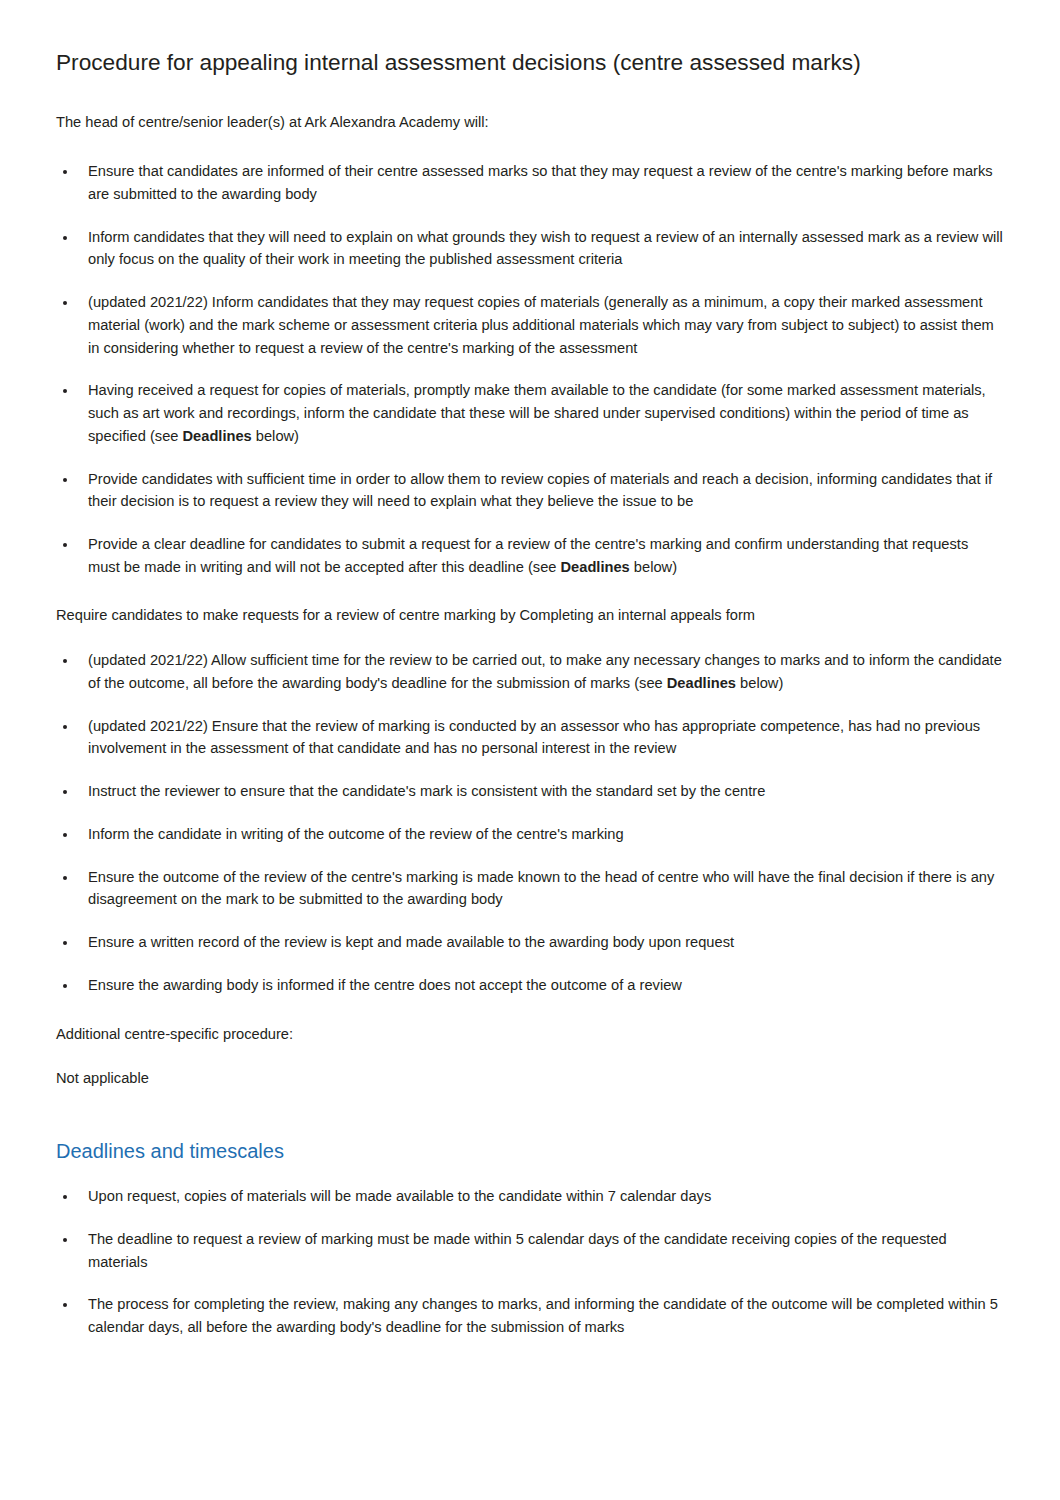Procedure for appealing internal assessment decisions (centre assessed marks)
The head of centre/senior leader(s) at Ark Alexandra Academy will:
Ensure that candidates are informed of their centre assessed marks so that they may request a review of the centre's marking before marks are submitted to the awarding body
Inform candidates that they will need to explain on what grounds they wish to request a review of an internally assessed mark as a review will only focus on the quality of their work in meeting the published assessment criteria
(updated 2021/22) Inform candidates that they may request copies of materials (generally as a minimum, a copy their marked assessment material (work) and the mark scheme or assessment criteria plus additional materials which may vary from subject to subject) to assist them in considering whether to request a review of the centre's marking of the assessment
Having received a request for copies of materials, promptly make them available to the candidate (for some marked assessment materials, such as art work and recordings, inform the candidate that these will be shared under supervised conditions) within the period of time as specified (see Deadlines below)
Provide candidates with sufficient time in order to allow them to review copies of materials and reach a decision, informing candidates that if their decision is to request a review they will need to explain what they believe the issue to be
Provide a clear deadline for candidates to submit a request for a review of the centre's marking and confirm understanding that requests must be made in writing and will not be accepted after this deadline (see Deadlines below)
Require candidates to make requests for a review of centre marking by Completing an internal appeals form
(updated 2021/22) Allow sufficient time for the review to be carried out, to make any necessary changes to marks and to inform the candidate of the outcome, all before the awarding body's deadline for the submission of marks (see Deadlines below)
(updated 2021/22) Ensure that the review of marking is conducted by an assessor who has appropriate competence, has had no previous involvement in the assessment of that candidate and has no personal interest in the review
Instruct the reviewer to ensure that the candidate's mark is consistent with the standard set by the centre
Inform the candidate in writing of the outcome of the review of the centre's marking
Ensure the outcome of the review of the centre's marking is made known to the head of centre who will have the final decision if there is any disagreement on the mark to be submitted to the awarding body
Ensure a written record of the review is kept and made available to the awarding body upon request
Ensure the awarding body is informed if the centre does not accept the outcome of a review
Additional centre-specific procedure:
Not applicable
Deadlines and timescales
Upon request, copies of materials will be made available to the candidate within 7 calendar days
The deadline to request a review of marking must be made within 5 calendar days of the candidate receiving copies of the requested materials
The process for completing the review, making any changes to marks, and informing the candidate of the outcome will be completed within 5 calendar days, all before the awarding body's deadline for the submission of marks